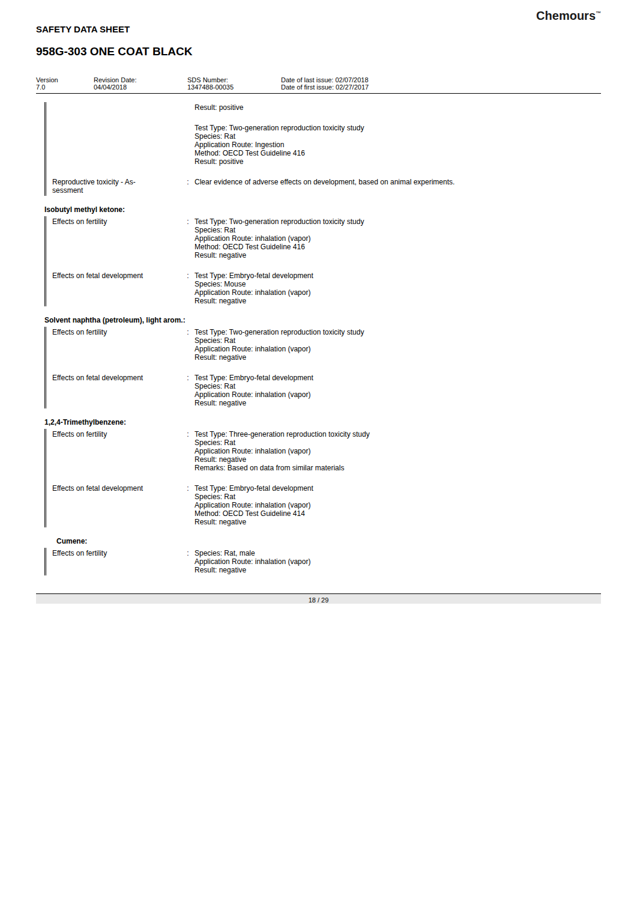SAFETY DATA SHEET
Chemours™
958G-303 ONE COAT BLACK
| Version 7.0 | Revision Date: 04/04/2018 | SDS Number: 1347488-00035 | Date of last issue: 02/07/2018 Date of first issue: 02/27/2017 |
| | | Result: positive |
| | | Test Type: Two-generation reproduction toxicity study Species: Rat Application Route: Ingestion Method: OECD Test Guideline 416 Result: positive |
| Reproductive toxicity - As- sessment | : | Clear evidence of adverse effects on development, based on animal experiments. |
Isobutyl methyl ketone:
| Effects on fertility | : | Test Type: Two-generation reproduction toxicity study Species: Rat Application Route: inhalation (vapor) Method: OECD Test Guideline 416 Result: negative |
| Effects on fetal development | : | Test Type: Embryo-fetal development Species: Mouse Application Route: inhalation (vapor) Result: negative |
Solvent naphtha (petroleum), light arom.:
| Effects on fertility | : | Test Type: Two-generation reproduction toxicity study Species: Rat Application Route: inhalation (vapor) Result: negative |
| Effects on fetal development | : | Test Type: Embryo-fetal development Species: Rat Application Route: inhalation (vapor) Result: negative |
1,2,4-Trimethylbenzene:
| Effects on fertility | : | Test Type: Three-generation reproduction toxicity study Species: Rat Application Route: inhalation (vapor) Result: negative Remarks: Based on data from similar materials |
| Effects on fetal development | : | Test Type: Embryo-fetal development Species: Rat Application Route: inhalation (vapor) Method: OECD Test Guideline 414 Result: negative |
Cumene:
| Effects on fertility | : | Species: Rat, male Application Route: inhalation (vapor) Result: negative |
18 / 29